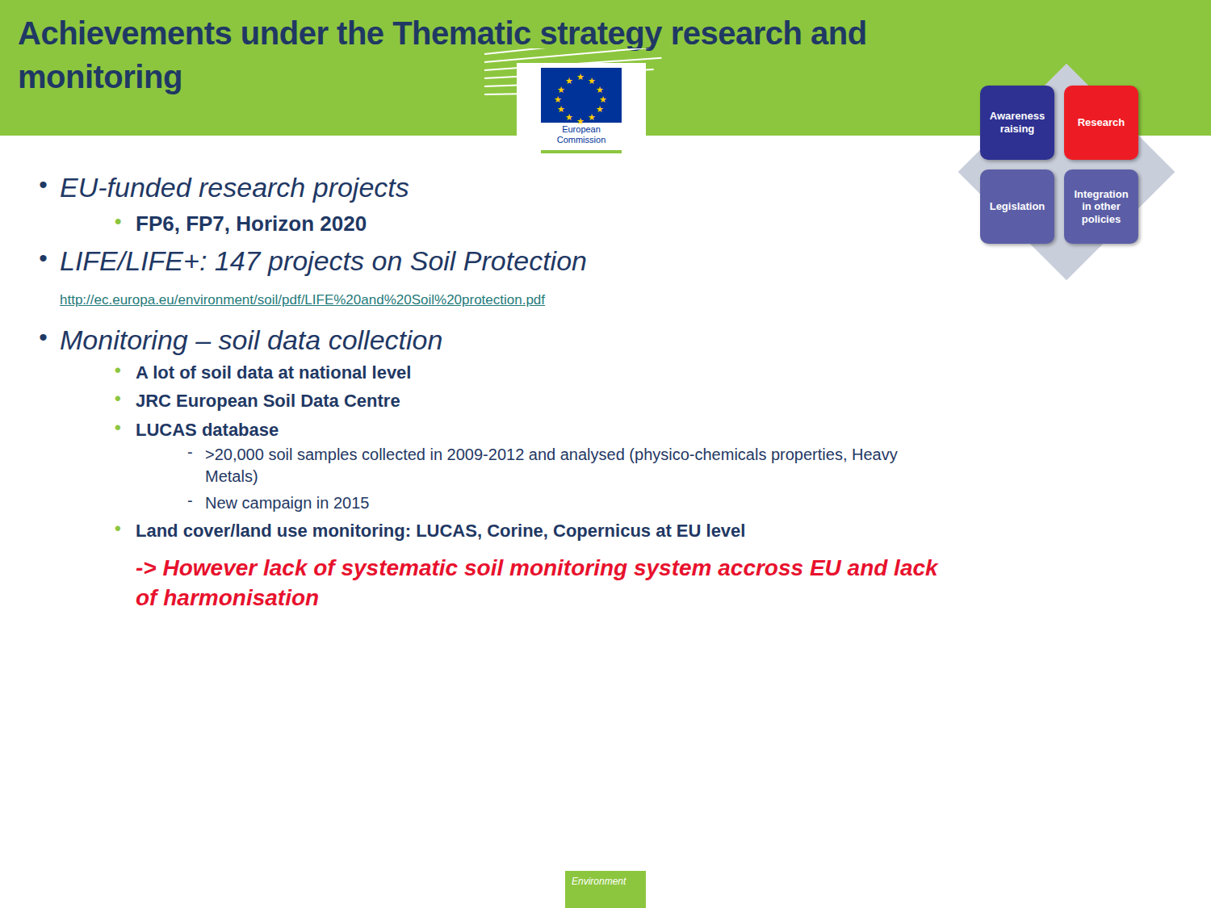Achievements under the Thematic strategy research and monitoring
★ ★ ★ ★ ★ ★ ★ ★ ★ ★ ★ ★
European
Commission
Awareness
raising
Research
Legislation
Integration
in other
policies
EU-funded research projects
FP6, FP7, Horizon 2020
LIFE/LIFE+: 147 projects on Soil Protection
http://ec.europa.eu/environment/soil/pdf/LIFE%20and%20Soil%20protection.pdf
Monitoring – soil data collection
A lot of soil data at national level
JRC European Soil Data Centre
LUCAS database
>20,000 soil samples collected in 2009-2012 and analysed (physico-chemicals properties, Heavy Metals)
New campaign in 2015
Land cover/land use monitoring: LUCAS, Corine, Copernicus at EU level
-> However lack of systematic soil monitoring system accross EU and lack of harmonisation
Environment